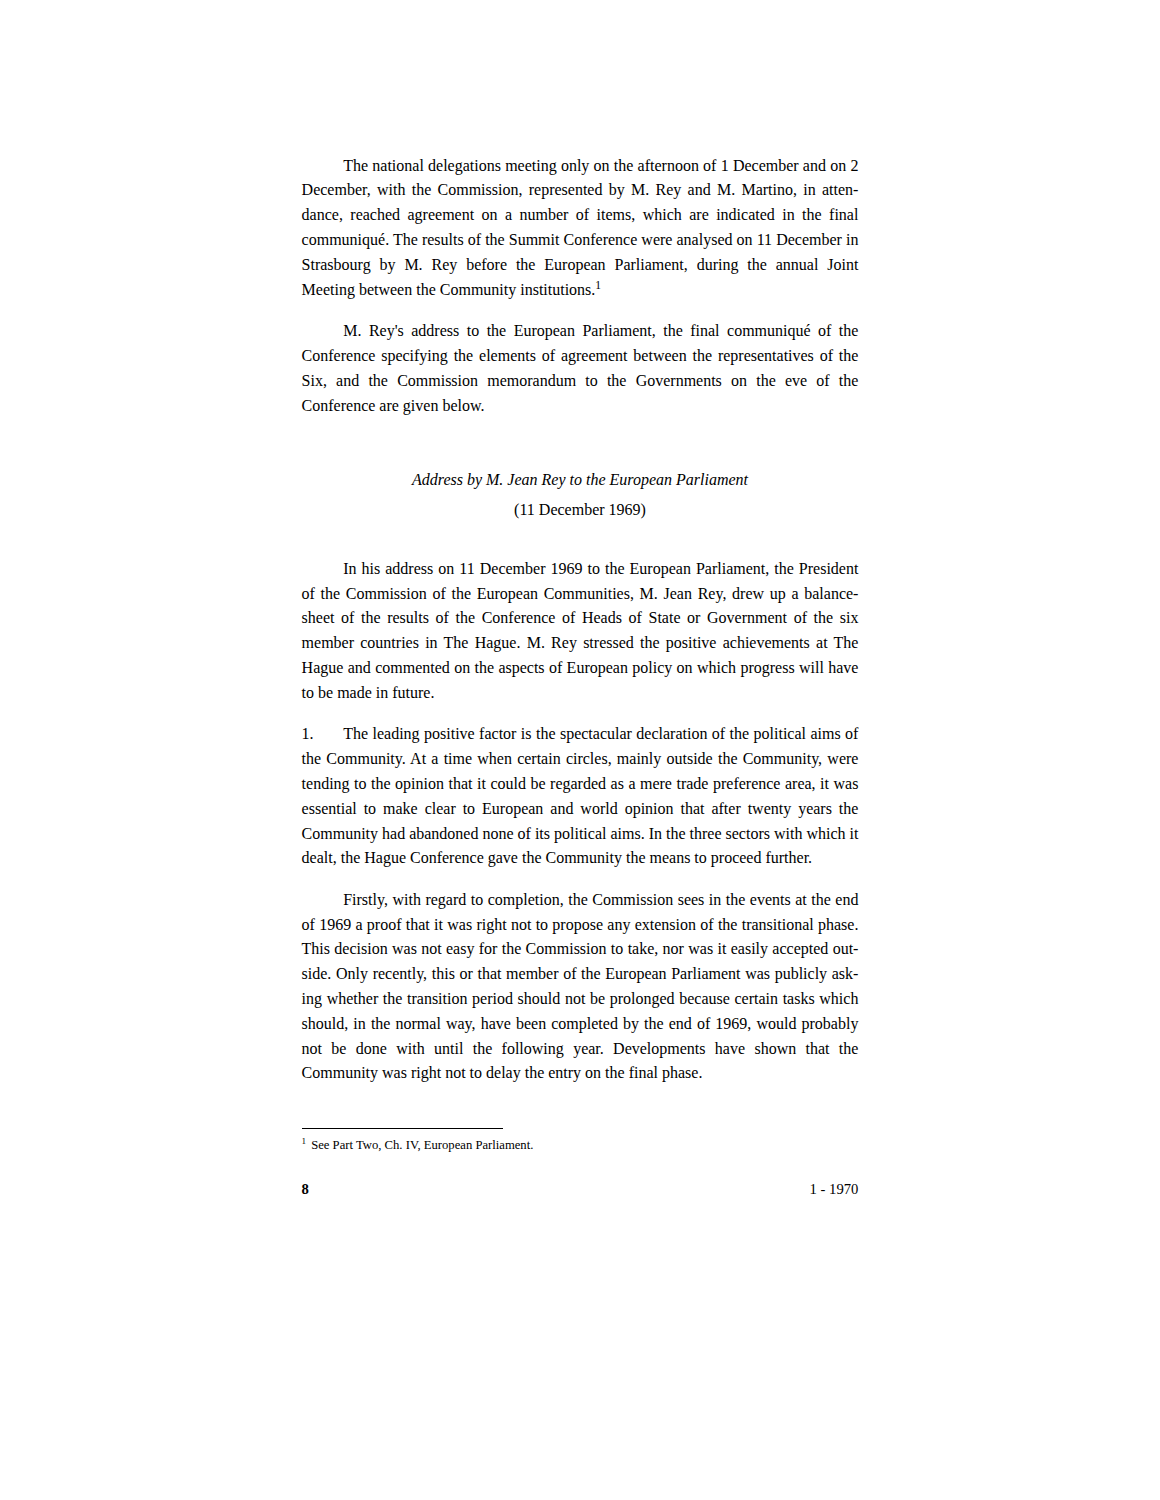The national delegations meeting only on the afternoon of 1 December and on 2 December, with the Commission, represented by M. Rey and M. Martino, in attendance, reached agreement on a number of items, which are indicated in the final communiqué. The results of the Summit Conference were analysed on 11 December in Strasbourg by M. Rey before the European Parliament, during the annual Joint Meeting between the Community institutions.1
M. Rey's address to the European Parliament, the final communiqué of the Conference specifying the elements of agreement between the representatives of the Six, and the Commission memorandum to the Governments on the eve of the Conference are given below.
Address by M. Jean Rey to the European Parliament
(11 December 1969)
In his address on 11 December 1969 to the European Parliament, the President of the Commission of the European Communities, M. Jean Rey, drew up a balance-sheet of the results of the Conference of Heads of State or Government of the six member countries in The Hague. M. Rey stressed the positive achievements at The Hague and commented on the aspects of European policy on which progress will have to be made in future.
1. The leading positive factor is the spectacular declaration of the political aims of the Community. At a time when certain circles, mainly outside the Community, were tending to the opinion that it could be regarded as a mere trade preference area, it was essential to make clear to European and world opinion that after twenty years the Community had abandoned none of its political aims. In the three sectors with which it dealt, the Hague Conference gave the Community the means to proceed further.
Firstly, with regard to completion, the Commission sees in the events at the end of 1969 a proof that it was right not to propose any extension of the transitional phase. This decision was not easy for the Commission to take, nor was it easily accepted outside. Only recently, this or that member of the European Parliament was publicly asking whether the transition period should not be prolonged because certain tasks which should, in the normal way, have been completed by the end of 1969, would probably not be done with until the following year. Developments have shown that the Community was right not to delay the entry on the final phase.
1See Part Two, Ch. IV, European Parliament.
8 1 - 1970